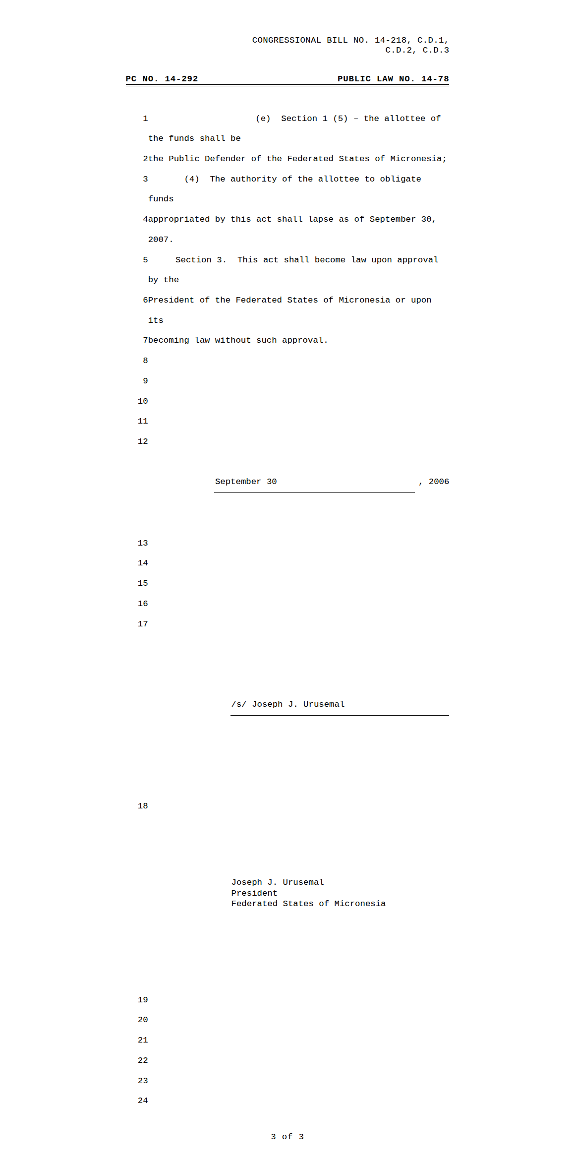CONGRESSIONAL BILL NO. 14-218, C.D.1,
C.D.2, C.D.3
PC NO. 14-292 PUBLIC LAW NO. 14-78
| 1 | (e) Section 1 (5) – the allottee of the funds shall be |
| 2 | the Public Defender of the Federated States of Micronesia; |
| 3 | (4) The authority of the allottee to obligate funds |
| 4 | appropriated by this act shall lapse as of September 30, 2007. |
| 5 | Section 3. This act shall become law upon approval by the |
| 6 | President of the Federated States of Micronesia or upon its |
| 7 | becoming law without such approval. |
| 8 | |
| 9 | |
| 10 | |
| 11 | |
| 12 | September 30 , 2006 |
| 13 | |
| 14 | |
| 15 | |
| 16 | |
| 17 | /s/ Joseph J. Urusemal |
| 18 | Joseph J. Urusemal President Federated States of Micronesia |
| 19 | |
| 20 | |
| 21 | |
| 22 | |
| 23 | |
| 24 | |
3 of 3